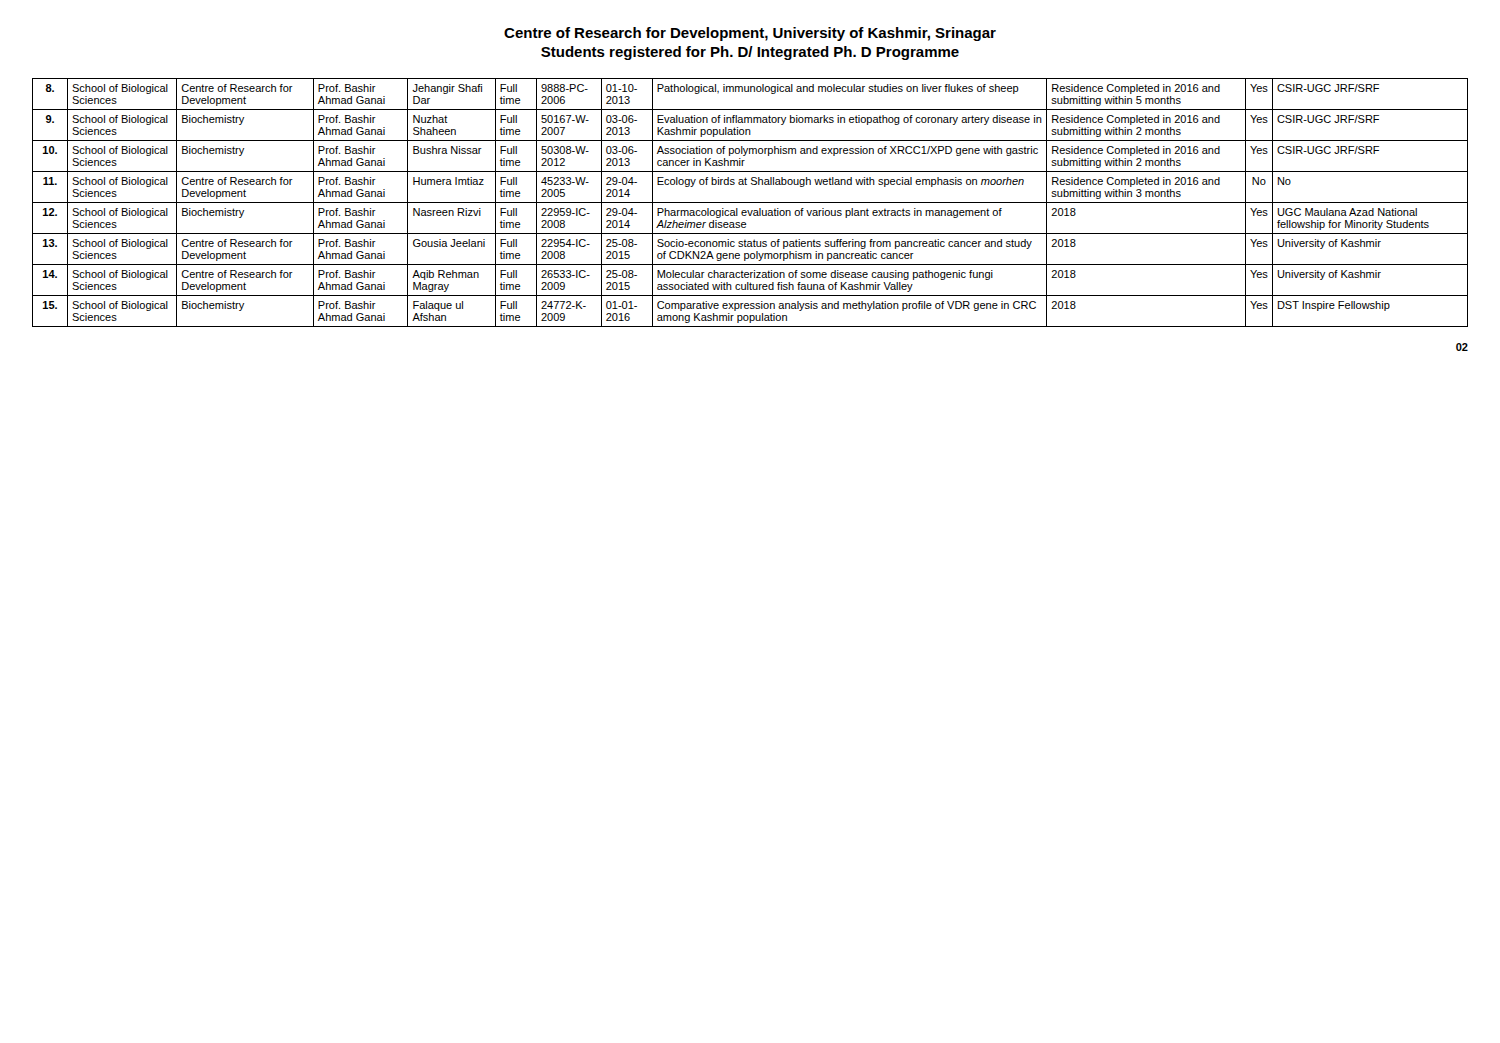Centre of Research for Development, University of Kashmir, Srinagar
Students registered for Ph. D/ Integrated Ph. D Programme
| 8. | School of Biological Sciences | Centre of Research for Development | Prof. Bashir Ahmad Ganai | Jehangir Shafi Dar | Full time | 9888-PC-2006 | 01-10-2013 | Pathological, immunological and molecular studies on liver flukes of sheep | Residence Completed in 2016 and submitting within 5 months | Yes | CSIR-UGC JRF/SRF |
| 9. | School of Biological Sciences | Biochemistry | Prof. Bashir Ahmad Ganai | Nuzhat Shaheen | Full time | 50167-W-2007 | 03-06-2013 | Evaluation of inflammatory biomarks in etiopathog of coronary artery disease in Kashmir population | Residence Completed in 2016 and submitting within 2 months | Yes | CSIR-UGC JRF/SRF |
| 10. | School of Biological Sciences | Biochemistry | Prof. Bashir Ahmad Ganai | Bushra Nissar | Full time | 50308-W-2012 | 03-06-2013 | Association of polymorphism and expression of XRCC1/XPD gene with gastric cancer in Kashmir | Residence Completed in 2016 and submitting within 2 months | Yes | CSIR-UGC JRF/SRF |
| 11. | School of Biological Sciences | Centre of Research for Development | Prof. Bashir Ahmad Ganai | Humera Imtiaz | Full time | 45233-W-2005 | 29-04-2014 | Ecology of birds at Shallabough wetland with special emphasis on moorhen | Residence Completed in 2016 and submitting within 3 months | No | No |
| 12. | School of Biological Sciences | Biochemistry | Prof. Bashir Ahmad Ganai | Nasreen Rizvi | Full time | 22959-IC-2008 | 29-04-2014 | Pharmacological evaluation of various plant extracts in management of Alzheimer disease | 2018 | Yes | UGC Maulana Azad National fellowship for Minority Students |
| 13. | School of Biological Sciences | Centre of Research for Development | Prof. Bashir Ahmad Ganai | Gousia Jeelani | Full time | 22954-IC-2008 | 25-08-2015 | Socio-economic status of patients suffering from pancreatic cancer and study of CDKN2A gene polymorphism in pancreatic cancer | 2018 | Yes | University of Kashmir |
| 14. | School of Biological Sciences | Centre of Research for Development | Prof. Bashir Ahmad Ganai | Aqib Rehman Magray | Full time | 26533-IC-2009 | 25-08-2015 | Molecular characterization of some disease causing pathogenic fungi associated with cultured fish fauna of Kashmir Valley | 2018 | Yes | University of Kashmir |
| 15. | School of Biological Sciences | Biochemistry | Prof. Bashir Ahmad Ganai | Falaque ul Afshan | Full time | 24772-K-2009 | 01-01-2016 | Comparative expression analysis and methylation profile of VDR gene in CRC among Kashmir population | 2018 | Yes | DST Inspire Fellowship |
02